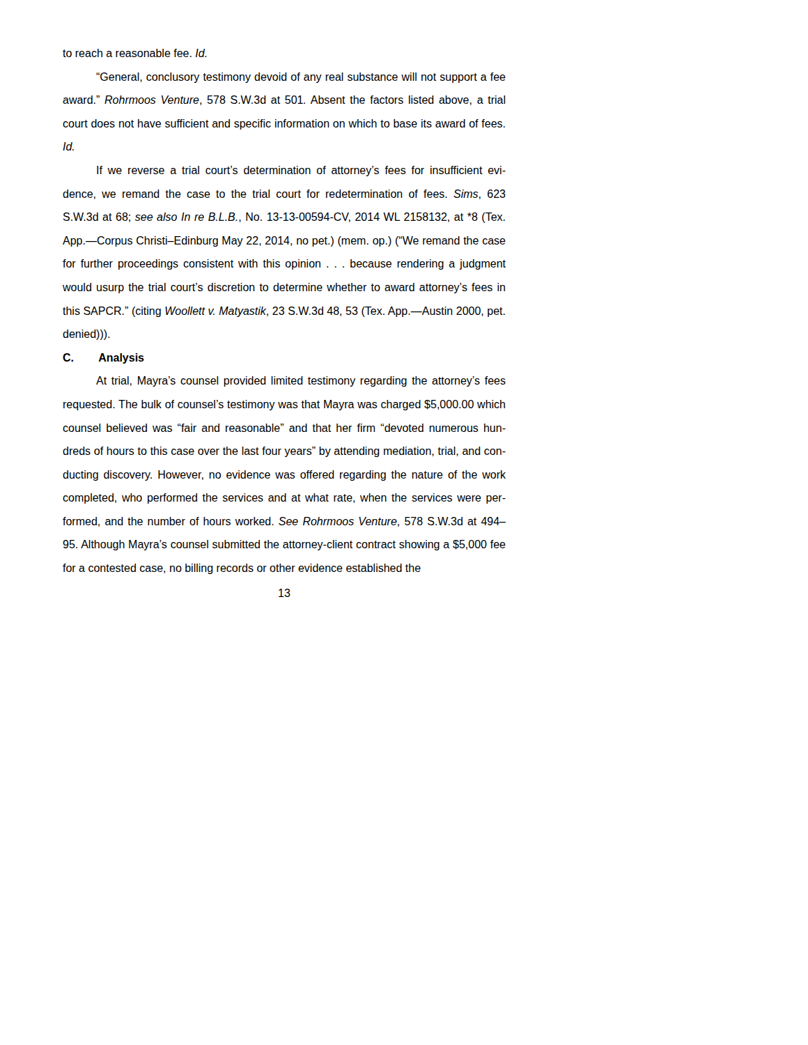to reach a reasonable fee. Id.
“General, conclusory testimony devoid of any real substance will not support a fee award.” Rohrmoos Venture, 578 S.W.3d at 501. Absent the factors listed above, a trial court does not have sufficient and specific information on which to base its award of fees. Id.
If we reverse a trial court’s determination of attorney’s fees for insufficient evidence, we remand the case to the trial court for redetermination of fees. Sims, 623 S.W.3d at 68; see also In re B.L.B., No. 13-13-00594-CV, 2014 WL 2158132, at *8 (Tex. App.—Corpus Christi–Edinburg May 22, 2014, no pet.) (mem. op.) (“We remand the case for further proceedings consistent with this opinion . . . because rendering a judgment would usurp the trial court’s discretion to determine whether to award attorney’s fees in this SAPCR.” (citing Woollett v. Matyastik, 23 S.W.3d 48, 53 (Tex. App.—Austin 2000, pet. denied))).
C. Analysis
At trial, Mayra’s counsel provided limited testimony regarding the attorney’s fees requested. The bulk of counsel’s testimony was that Mayra was charged $5,000.00 which counsel believed was “fair and reasonable” and that her firm “devoted numerous hundreds of hours to this case over the last four years” by attending mediation, trial, and conducting discovery. However, no evidence was offered regarding the nature of the work completed, who performed the services and at what rate, when the services were performed, and the number of hours worked. See Rohrmoos Venture, 578 S.W.3d at 494–95. Although Mayra’s counsel submitted the attorney-client contract showing a $5,000 fee for a contested case, no billing records or other evidence established the
13